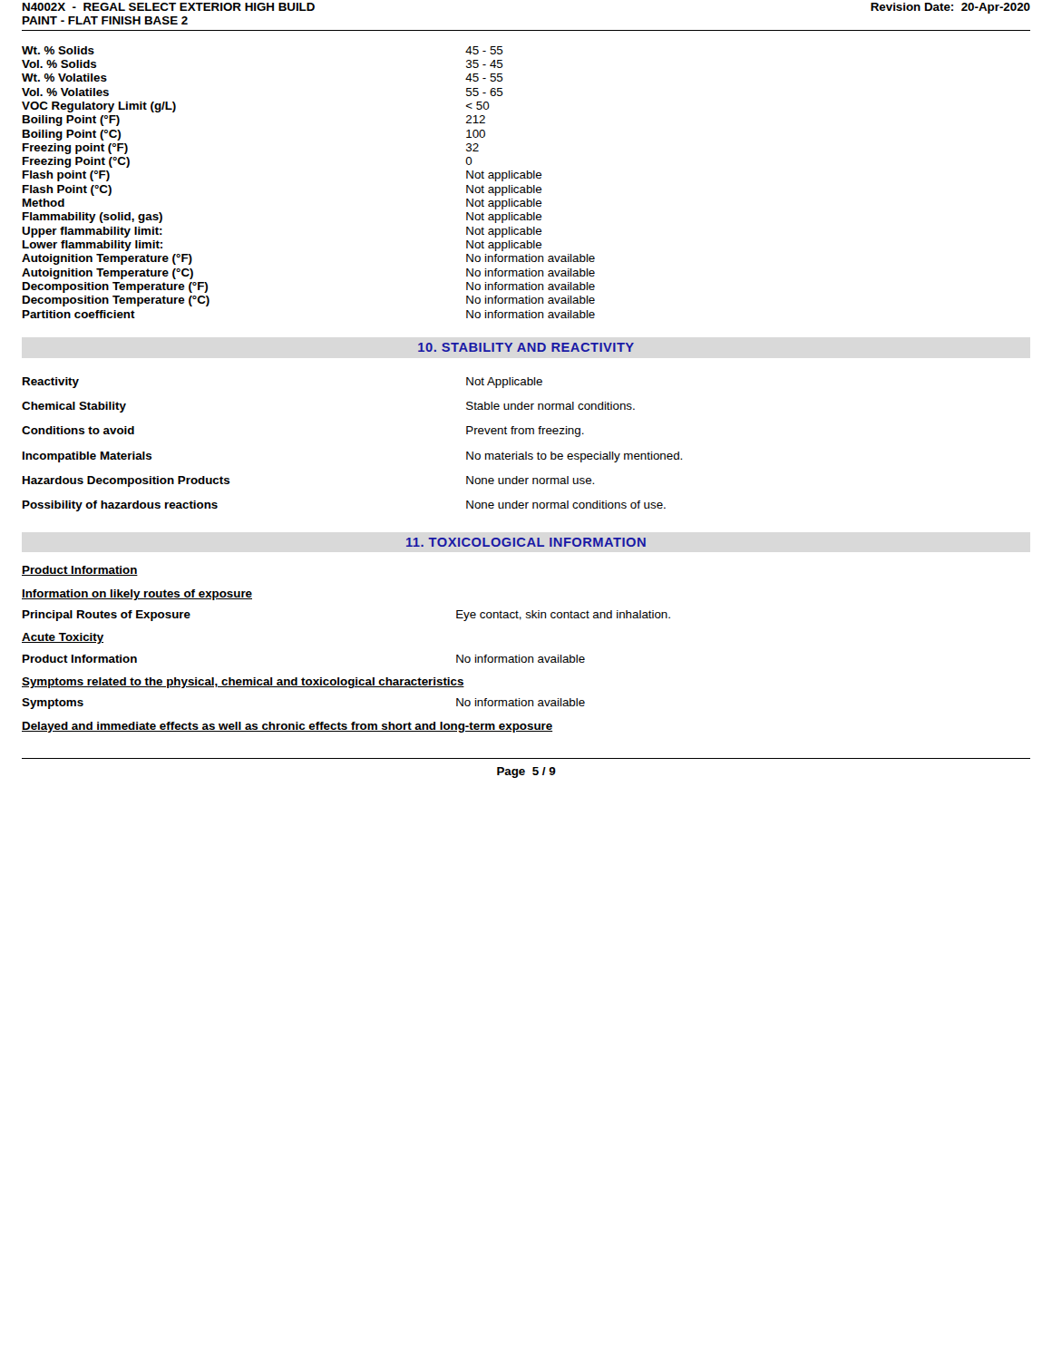N4002X - REGAL SELECT EXTERIOR HIGH BUILD
PAINT - FLAT FINISH BASE 2
Revision Date: 20-Apr-2020
| Wt. % Solids | 45 - 55 |
| Vol. % Solids | 35 - 45 |
| Wt. % Volatiles | 45 - 55 |
| Vol. % Volatiles | 55 - 65 |
| VOC Regulatory Limit (g/L) | < 50 |
| Boiling Point (°F) | 212 |
| Boiling Point (°C) | 100 |
| Freezing point (°F) | 32 |
| Freezing Point (°C) | 0 |
| Flash point (°F) | Not applicable |
| Flash Point (°C) | Not applicable |
| Method | Not applicable |
| Flammability (solid, gas) | Not applicable |
| Upper flammability limit: | Not applicable |
| Lower flammability limit: | Not applicable |
| Autoignition Temperature (°F) | No information available |
| Autoignition Temperature (°C) | No information available |
| Decomposition Temperature (°F) | No information available |
| Decomposition Temperature (°C) | No information available |
| Partition coefficient | No information available |
10. STABILITY AND REACTIVITY
| Reactivity | Not Applicable |
| Chemical Stability | Stable under normal conditions. |
| Conditions to avoid | Prevent from freezing. |
| Incompatible Materials | No materials to be especially mentioned. |
| Hazardous Decomposition Products | None under normal use. |
| Possibility of hazardous reactions | None under normal conditions of use. |
11. TOXICOLOGICAL INFORMATION
Product Information
Information on likely routes of exposure
Principal Routes of Exposure Eye contact, skin contact and inhalation.
Acute Toxicity
Product Information No information available
Symptoms related to the physical, chemical and toxicological characteristics
Symptoms No information available
Delayed and immediate effects as well as chronic effects from short and long-term exposure
Page 5 / 9